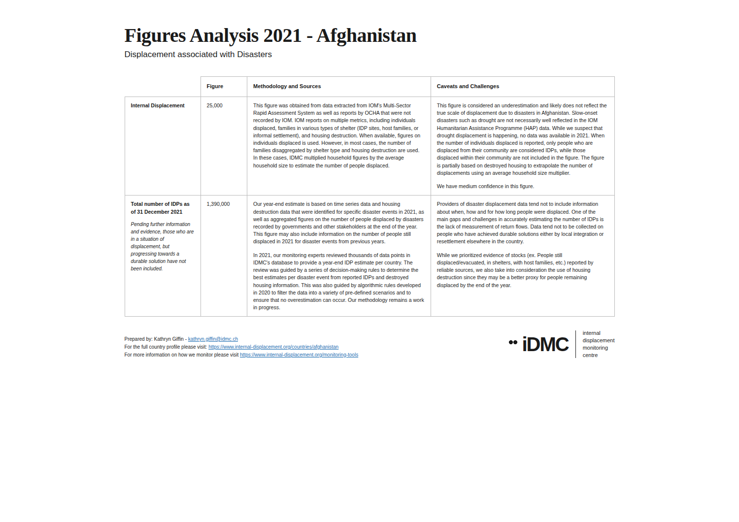Figures Analysis 2021 - Afghanistan
Displacement associated with Disasters
| | Figure | Methodology and Sources | Caveats and Challenges |
| --- | --- | --- | --- |
| Internal Displacement | 25,000 | This figure was obtained from data extracted from IOM's Multi-Sector Rapid Assessment System as well as reports by OCHA that were not recorded by IOM. IOM reports on multiple metrics, including individuals displaced, families in various types of shelter (IDP sites, host families, or informal settlement), and housing destruction. When available, figures on individuals displaced is used. However, in most cases, the number of families disaggregated by shelter type and housing destruction are used. In these cases, IDMC multiplied household figures by the average household size to estimate the number of people displaced. | This figure is considered an underestimation and likely does not reflect the true scale of displacement due to disasters in Afghanistan. Slow-onset disasters such as drought are not necessarily well reflected in the IOM Humanitarian Assistance Programme (HAP) data. While we suspect that drought displacement is happening, no data was available in 2021. When the number of individuals displaced is reported, only people who are displaced from their community are considered IDPs, while those displaced within their community are not included in the figure. The figure is partially based on destroyed housing to extrapolate the number of displacements using an average household size multiplier. We have medium confidence in this figure. |
| Total number of IDPs as of 31 December 2021 Pending further information and evidence, those who are in a situation of displacement, but progressing towards a durable solution have not been included. | 1,390,000 | Our year-end estimate is based on time series data and housing destruction data that were identified for specific disaster events in 2021, as well as aggregated figures on the number of people displaced by disasters recorded by governments and other stakeholders at the end of the year. This figure may also include information on the number of people still displaced in 2021 for disaster events from previous years. In 2021, our monitoring experts reviewed thousands of data points in IDMC's database to provide a year-end IDP estimate per country. The review was guided by a series of decision-making rules to determine the best estimates per disaster event from reported IDPs and destroyed housing information. This was also guided by algorithmic rules developed in 2020 to filter the data into a variety of pre-defined scenarios and to ensure that no overestimation can occur. Our methodology remains a work in progress. | Providers of disaster displacement data tend not to include information about when, how and for how long people were displaced. One of the main gaps and challenges in accurately estimating the number of IDPs is the lack of measurement of return flows. Data tend not to be collected on people who have achieved durable solutions either by local integration or resettlement elsewhere in the country. While we prioritized evidence of stocks (ex. People still displaced/evacuated, in shelters, with host families, etc.) reported by reliable sources, we also take into consideration the use of housing destruction since they may be a better proxy for people remaining displaced by the end of the year. |
Prepared by: Kathryn Giffin - kathryn.giffin@idmc.ch
For the full country profile please visit: https://www.internal-displacement.org/countries/afghanistan
For more information on how we monitor please visit https://www.internal-displacement.org/monitoring-tools
iDMC
internal
displacement
monitoring
centre